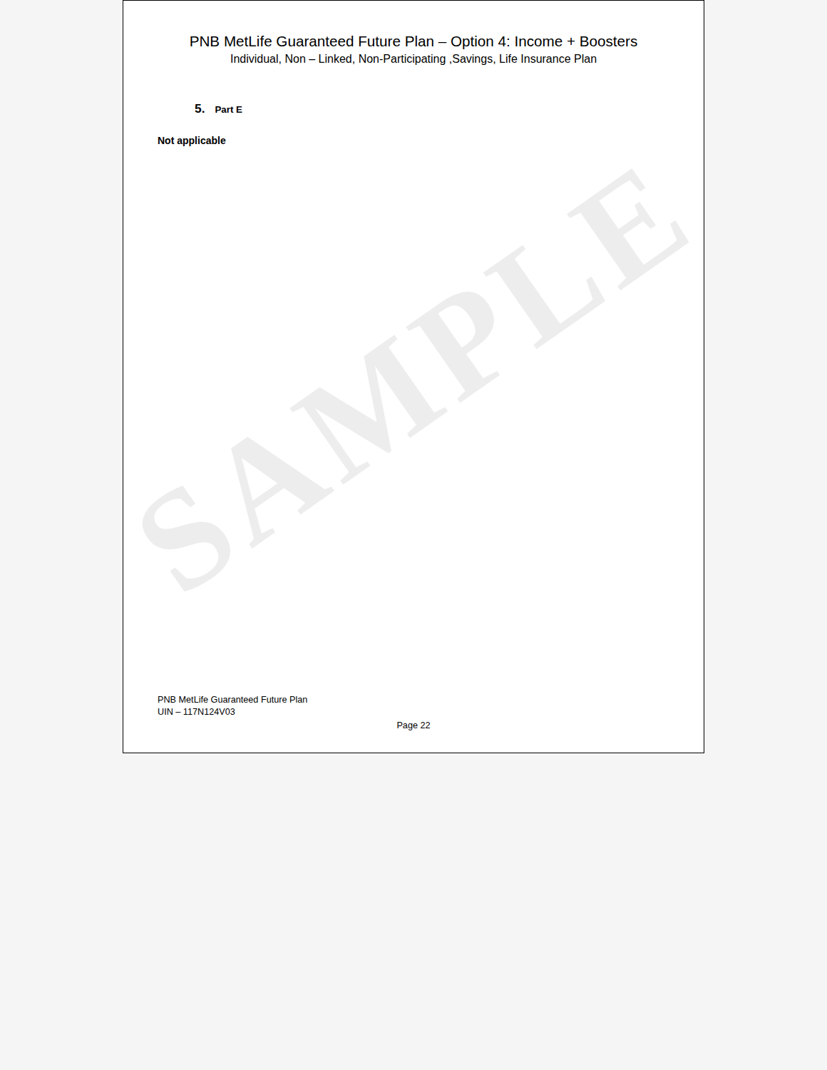SAMPLE
PNB MetLife Guaranteed Future Plan – Option 4: Income + Boosters
Individual, Non – Linked, Non-Participating ,Savings, Life Insurance Plan
5.Part E
Not applicable
PNB MetLife Guaranteed Future Plan
UIN – 117N124V03
Page 22